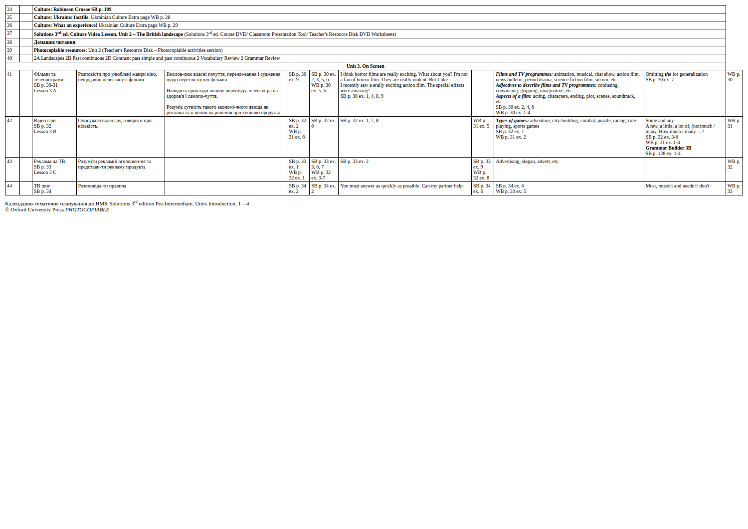| 34 | | Culture: Robinson Crusoe SB p. 109 |
| 35 | | Culture: Ukraine: factfile . Ukrainian Culture Extra page WB p. 28 |
| 36 | | Culture: What an experience! Ukrainian Culture Extra page WB p. 29 |
| 37 | | Solutions 3 rd ed. Culture Video Lesson. Unit 2 – The British landscape (Solutions 3 rd ed. Course DVD/ Classroom Presentation Tool/ Teacher's Resource Disk DVD Worksheets) |
| 38 | | Домашнє читання |
| 39 | | Photocopiable resources: Unit 2 (Teacher's Resource Disk – Photocopiable activities section) |
| 40 | | 2A Landscapes 2B Past continuous 2D Contrast: past simple and past continuous 2 Vocabulary Review 2 Grammar Review |
| Unit 3. On Screen |
| 41 | | Фільми та телепрограми SB p. 30-31 Lesson 3 A | Розповісти про улюблені жанри кіно, нещодавно переглянуті фільми | Вислов-лює власні почуття, пережи-вання і судження щодо перегля-нутих фільмів. Наводить приклади впливу перегляду телевізо-ра на здоров'я і самопо-чуття. Розуміє сутність такого економі-чного явища як реклама та її вплив на рішення про купівлю продукта. | SB p. 30 ex. 9 | SB p. 30 ex. 2, 3, 5, 6 WB p. 30 ex. 5, 6 | I think horror films are really exciting. What about you? I'm not a fan of horror film. They are really violent. But I like … I recently saw a erally exciting action film. The special effects were amazing! SB p. 30 ex. 1, 4, 8, 9 | | Films and TV programmes: animation, musical, chat show, action film, news bulletin, period drama, science fiction film, sitcom, etc. Adjectives to describe films and TV programmes: confusing, convincing, gripping, imaginative, etc. Aspects of a film: acting, characters, ending, plot, scenes, soundtrack, etc. SB p. 30 ex. 2, 4, 6 WB p. 30 ex. 1-4 | Omitting the for generalization SB p. 30 ex. 7 | WB p. 30 |
| 42 | | Відео ігри SB p. 32 Lesson 3 B | Описувати відео гру, говорити про кількість. | | SB p. 32 ex. 2 WB p. 31 ex. 6 | SB p. 32 ex. 6 | SB p. 32 ex. 1, 7, 8 | WB p. 31 ex. 5 | Types of games: adventure, city-building, combat, puzzle, racing, role-playing, sports games SB p. 32 ex. 1 WB p. 31 ex. 2 | Some and any A few, a little, a lot of, (not)much / many, How much / many …? SB p. 32 ex. 3-6 WB p. 31 ex. 1-4 Grammar Builder 3B SB p. 128 ex. 1-4 | WB p. 31 |
| 43 | | Реклама на ТВ SB p. 33 Lesson 3 C | Розуміти рекламні оголошен-ня та представи-ти рекламу продукта | | SB p. 33 ex. 1 WB p. 32 ex. 1 | SB p. 33 ex. 3, 6, 7 WB p. 32 ex. 3-7 | SB p. 33 ex. 2 | SB p. 33 ex. 9 WB p. 32 ex. 8 | Advertising, slogan, advert, etc. | | WB p. 32 |
| 44 | | ТВ шоу SB p. 34 | Розоповіда-ти правила | | SB p. 34 ex. 2 | SB p. 34 ex. 2 | You must answer as quickly as possible. Can my partner help | SB p. 34 ex. 6 | SB p. 34 ex. 6 WB p. 33 ex. 5 | Must, mustn't and needn't/ don't | WB p. 33 |
Календарно-тематичне планування до НМК Solutions 3rd edition Pre-Intermediate, Units Introduction, 1 – 4
© Oxford University Press PHOTOCOPIABLE